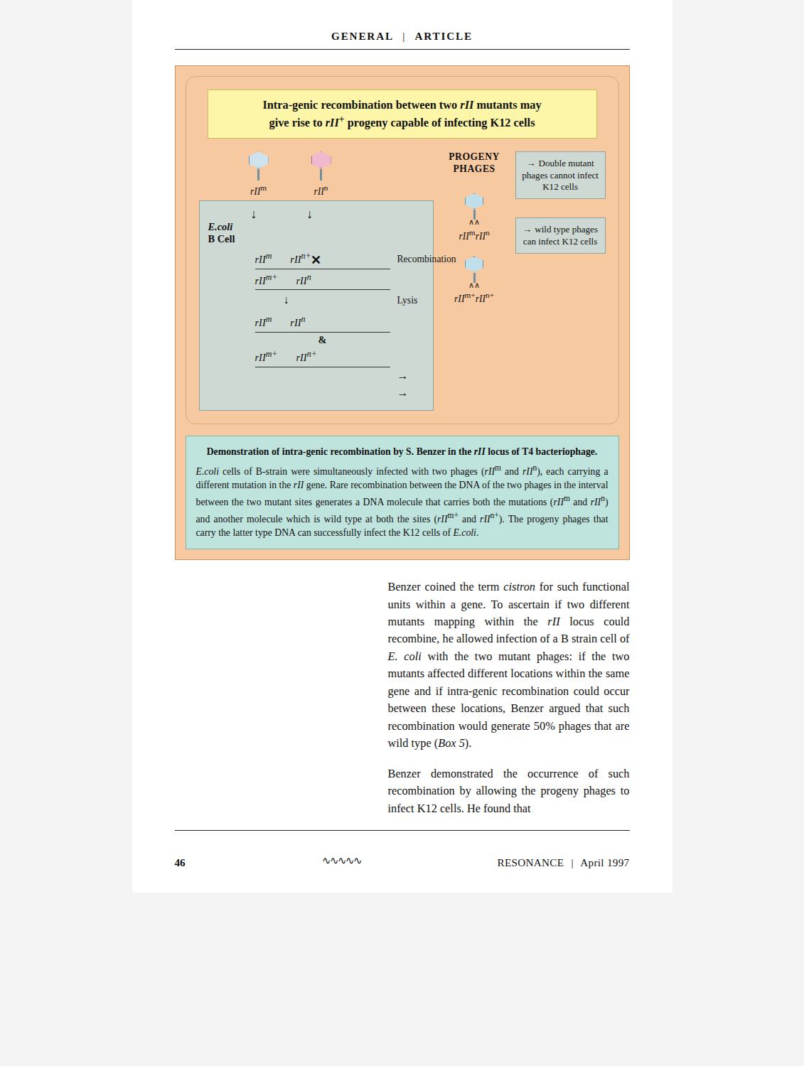GENERAL | ARTICLE
Intra-genic recombination between two rII mutants may
give rise to rII+ progeny capable of infecting K12 cells
rIIm
rIIn
↓↓
E.coli
B Cell
rIIm rIIn+
✕
Recombination
rIIm+rIIn
↓
rIIm rIIn
&
rIIm+rIIn+
Lysis
→
→
PROGENY
PHAGES
∧∧
rIImrIIn
∧∧
rIIm+rIIn+
→Double mutant phages cannot infect K12 cells
→wild type phages can infect K12 cells
Demonstration of intra-genic recombination by S. Benzer in the rII locus of T4 bacteriophage. E.coli cells of B-strain were simultaneously infected with two phages (rIIm and rIIn), each carrying a different mutation in the rII gene. Rare recombination between the DNA of the two phages in the interval between the two mutant sites generates a DNA molecule that carries both the mutations (rIIm and rIIn) and another molecule which is wild type at both the sites (rIIm+ and rIIn+). The progeny phages that carry the latter type DNA can successfully infect the K12 cells of E.coli.
Benzer coined the term cistron for such functional units within a gene. To ascertain if two different mutants mapping within the rII locus could recombine, he allowed infection of a B strain cell of E. coli with the two mutant phages: if the two mutants affected different locations within the same gene and if intra-genic recombination could occur between these locations, Benzer argued that such recombination would generate 50% phages that are wild type (Box 5).
Benzer demonstrated the occurrence of such recombination by allowing the progeny phages to infect K12 cells. He found that
46 ∿∿∿∿∿ RESONANCE | April 1997